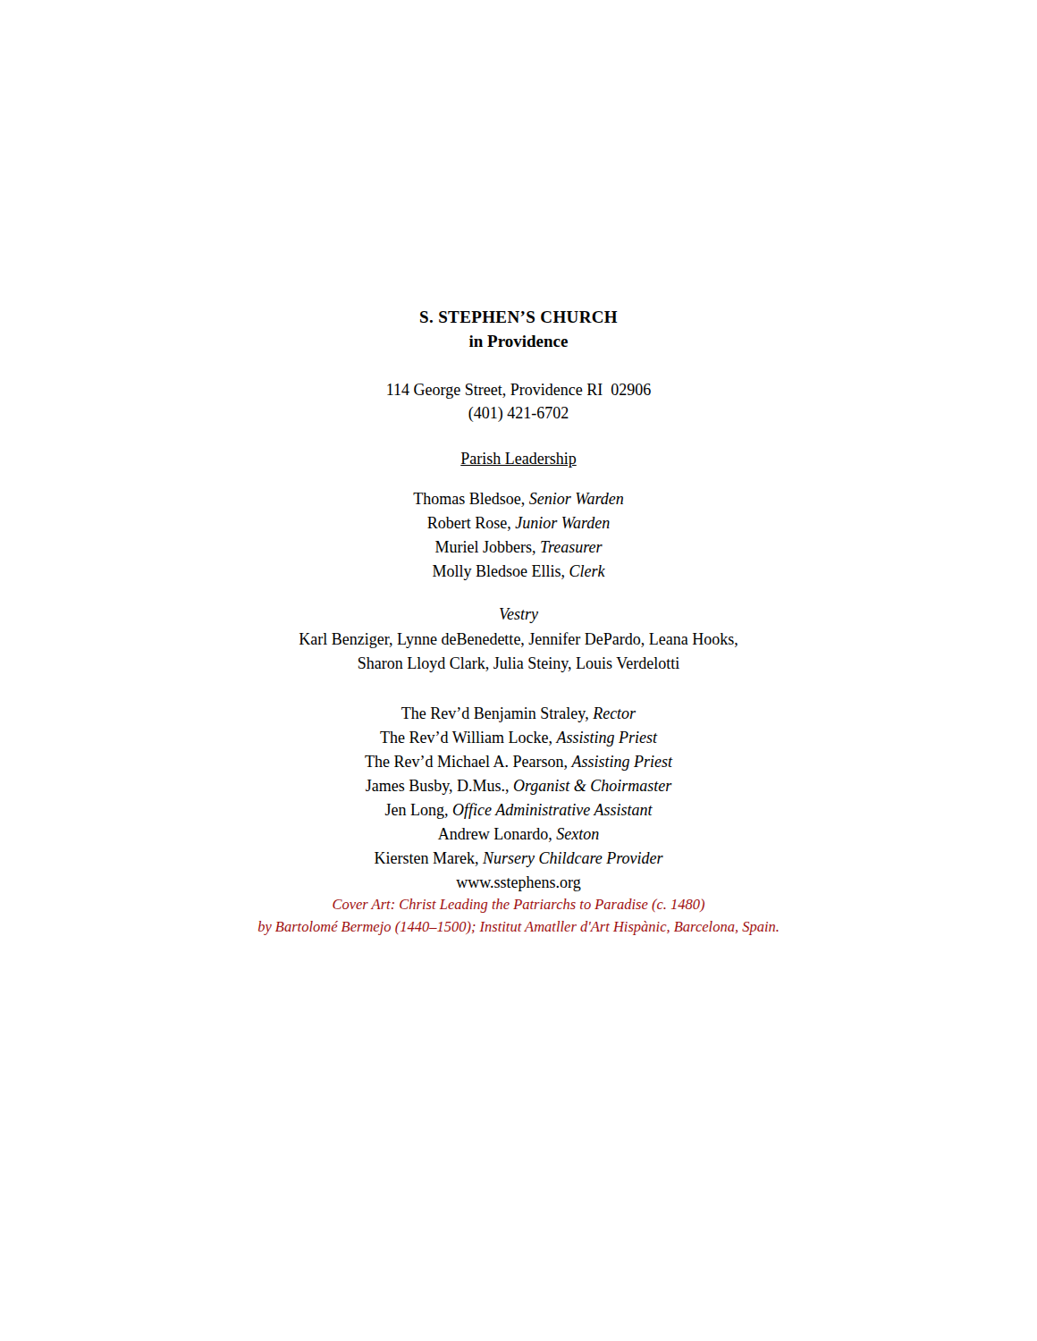S. STEPHEN’S CHURCH
in Providence
114 George Street, Providence RI 02906
(401) 421-6702
Parish Leadership
Thomas Bledsoe, Senior Warden
Robert Rose, Junior Warden
Muriel Jobbers, Treasurer
Molly Bledsoe Ellis, Clerk
Vestry
Karl Benziger, Lynne deBenedette, Jennifer DePardo, Leana Hooks,
Sharon Lloyd Clark, Julia Steiny, Louis Verdelotti
The Rev’d Benjamin Straley, Rector
The Rev’d William Locke, Assisting Priest
The Rev’d Michael A. Pearson, Assisting Priest
James Busby, D.Mus., Organist & Choirmaster
Jen Long, Office Administrative Assistant
Andrew Lonardo, Sexton
Kiersten Marek, Nursery Childcare Provider
www.sstephens.org
Cover Art: Christ Leading the Patriarchs to Paradise (c. 1480)
by Bartolomé Bermejo (1440–1500); Institut Amatller d'Art Hispànic, Barcelona, Spain.